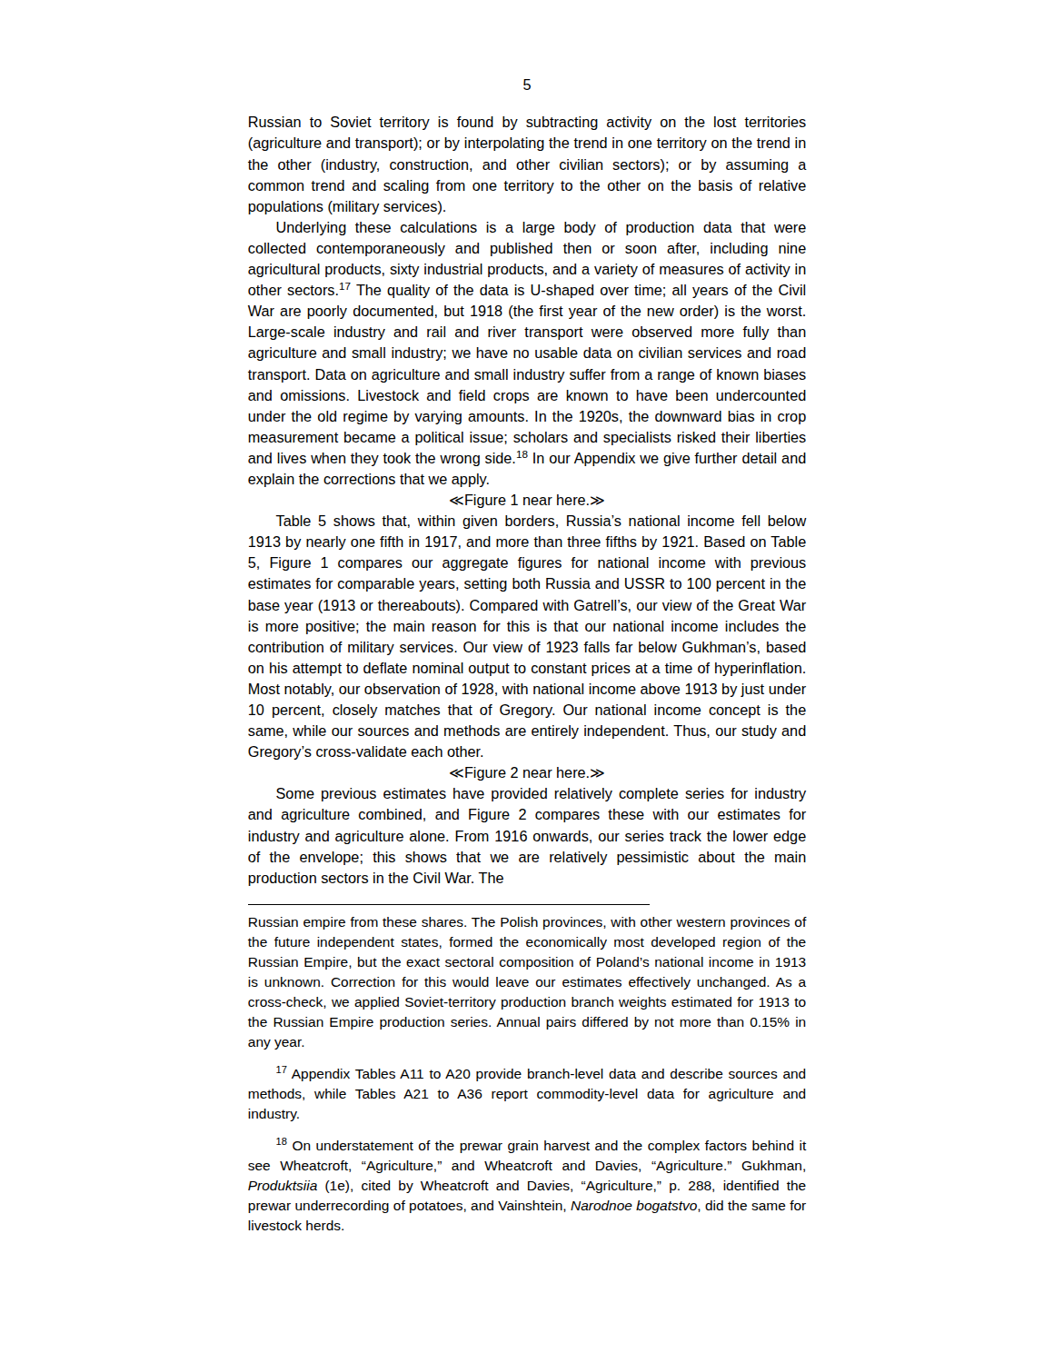5
Russian to Soviet territory is found by subtracting activity on the lost territories (agriculture and transport); or by interpolating the trend in one territory on the trend in the other (industry, construction, and other civilian sectors); or by assuming a common trend and scaling from one territory to the other on the basis of relative populations (military services).
Underlying these calculations is a large body of production data that were collected contemporaneously and published then or soon after, including nine agricultural products, sixty industrial products, and a variety of measures of activity in other sectors.17 The quality of the data is U-shaped over time; all years of the Civil War are poorly documented, but 1918 (the first year of the new order) is the worst. Large-scale industry and rail and river transport were observed more fully than agriculture and small industry; we have no usable data on civilian services and road transport. Data on agriculture and small industry suffer from a range of known biases and omissions. Livestock and field crops are known to have been undercounted under the old regime by varying amounts. In the 1920s, the downward bias in crop measurement became a political issue; scholars and specialists risked their liberties and lives when they took the wrong side.18 In our Appendix we give further detail and explain the corrections that we apply.
≪Figure 1 near here.≫
Table 5 shows that, within given borders, Russia’s national income fell below 1913 by nearly one fifth in 1917, and more than three fifths by 1921. Based on Table 5, Figure 1 compares our aggregate figures for national income with previous estimates for comparable years, setting both Russia and USSR to 100 percent in the base year (1913 or thereabouts). Compared with Gatrell’s, our view of the Great War is more positive; the main reason for this is that our national income includes the contribution of military services. Our view of 1923 falls far below Gukhman’s, based on his attempt to deflate nominal output to constant prices at a time of hyperinflation. Most notably, our observation of 1928, with national income above 1913 by just under 10 percent, closely matches that of Gregory. Our national income concept is the same, while our sources and methods are entirely independent. Thus, our study and Gregory’s cross-validate each other.
≪Figure 2 near here.≫
Some previous estimates have provided relatively complete series for industry and agriculture combined, and Figure 2 compares these with our estimates for industry and agriculture alone. From 1916 onwards, our series track the lower edge of the envelope; this shows that we are relatively pessimistic about the main production sectors in the Civil War. The
Russian empire from these shares. The Polish provinces, with other western provinces of the future independent states, formed the economically most developed region of the Russian Empire, but the exact sectoral composition of Poland’s national income in 1913 is unknown. Correction for this would leave our estimates effectively unchanged. As a cross-check, we applied Soviet-territory production branch weights estimated for 1913 to the Russian Empire production series. Annual pairs differed by not more than 0.15% in any year.
17 Appendix Tables A11 to A20 provide branch-level data and describe sources and methods, while Tables A21 to A36 report commodity-level data for agriculture and industry.
18 On understatement of the prewar grain harvest and the complex factors behind it see Wheatcroft, “Agriculture,” and Wheatcroft and Davies, “Agriculture.” Gukhman, Produktsiia (1e), cited by Wheatcroft and Davies, “Agriculture,” p. 288, identified the prewar underrecording of potatoes, and Vainshtein, Narodnoe bogatstvo, did the same for livestock herds.